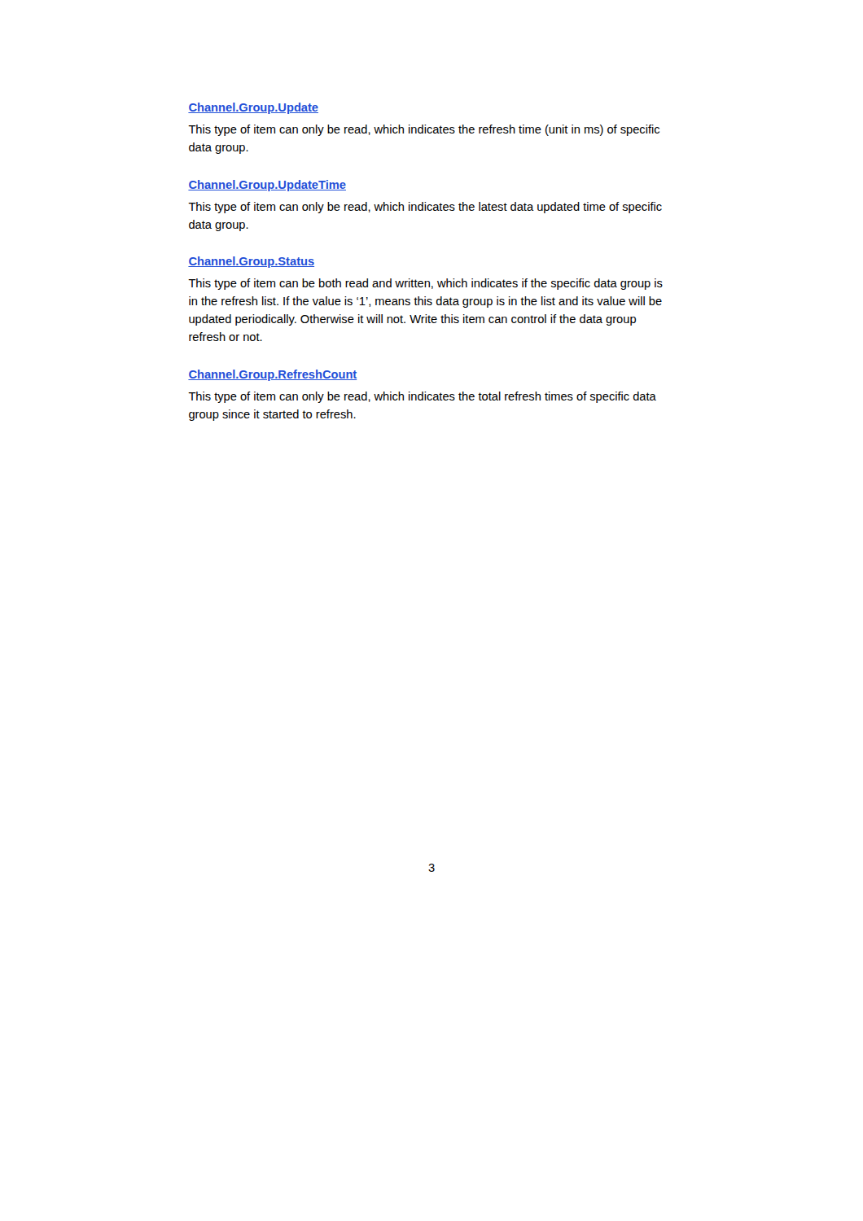Channel.Group.Update
This type of item can only be read, which indicates the refresh time (unit in ms) of specific data group.
Channel.Group.UpdateTime
This type of item can only be read, which indicates the latest data updated time of specific data group.
Channel.Group.Status
This type of item can be both read and written, which indicates if the specific data group is in the refresh list. If the value is ‘1’, means this data group is in the list and its value will be updated periodically. Otherwise it will not. Write this item can control if the data group refresh or not.
Channel.Group.RefreshCount
This type of item can only be read, which indicates the total refresh times of specific data group since it started to refresh.
3